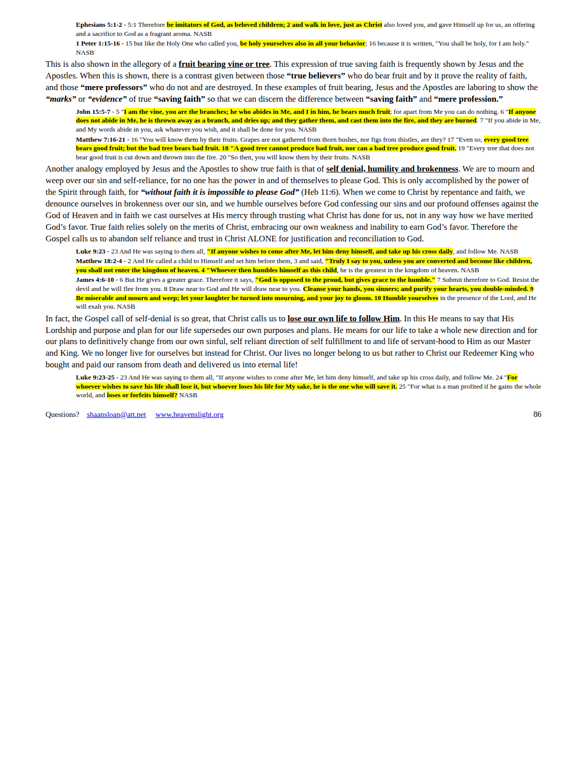Ephesians 5:1-2 - 5:1 Therefore be imitators of God, as beloved children; 2 and walk in love, just as Christ also loved you, and gave Himself up for us, an offering and a sacrifice to God as a fragrant aroma. NASB
1 Peter 1:15-16 - 15 but like the Holy One who called you, be holy yourselves also in all your behavior; 16 because it is written, "You shall be holy, for I am holy." NASB
This is also shown in the allegory of a fruit bearing vine or tree. This expression of true saving faith is frequently shown by Jesus and the Apostles. When this is shown, there is a contrast given between those “true believers” who do bear fruit and by it prove the reality of faith, and those “mere professors” who do not and are destroyed. In these examples of fruit bearing, Jesus and the Apostles are laboring to show the “marks” or “evidence” of true “saving faith” so that we can discern the difference between “saving faith” and “mere profession.”
John 15:5-7 - 5 "I am the vine, you are the branches; he who abides in Me, and I in him, he bears much fruit; for apart from Me you can do nothing. 6 "If anyone does not abide in Me, he is thrown away as a branch, and dries up; and they gather them, and cast them into the fire, and they are burned. 7 "If you abide in Me, and My words abide in you, ask whatever you wish, and it shall be done for you. NASB
Matthew 7:16-21 - 16 "You will know them by their fruits. Grapes are not gathered from thorn bushes, nor figs from thistles, are they? 17 "Even so, every good tree bears good fruit; but the bad tree bears bad fruit. 18 "A good tree cannot produce bad fruit, nor can a bad tree produce good fruit. 19 "Every tree that does not bear good fruit is cut down and thrown into the fire. 20 "So then, you will know them by their fruits. NASB
Another analogy employed by Jesus and the Apostles to show true faith is that of self denial, humility and brokenness. We are to mourn and weep over our sin and self-reliance, for no one has the power in and of themselves to please God. This is only accomplished by the power of the Spirit through faith, for “without faith it is impossible to please God” (Heb 11:6). When we come to Christ by repentance and faith, we denounce ourselves in brokenness over our sin, and we humble ourselves before God confessing our sins and our profound offenses against the God of Heaven and in faith we cast ourselves at His mercy through trusting what Christ has done for us, not in any way how we have merited God’s favor. True faith relies solely on the merits of Christ, embracing our own weakness and inability to earn God’s favor. Therefore the Gospel calls us to abandon self reliance and trust in Christ ALONE for justification and reconciliation to God.
Luke 9:23 - 23 And He was saying to them all, "If anyone wishes to come after Me, let him deny himself, and take up his cross daily, and follow Me. NASB
Matthew 18:2-4 - 2 And He called a child to Himself and set him before them, 3 and said, "Truly I say to you, unless you are converted and become like children, you shall not enter the kingdom of heaven. 4 "Whoever then humbles himself as this child, he is the greatest in the kingdom of heaven. NASB
James 4:6-10 - 6 But He gives a greater grace. Therefore it says, "God is opposed to the proud, but gives grace to the humble." 7 Submit therefore to God. Resist the devil and he will flee from you. 8 Draw near to God and He will draw near to you. Cleanse your hands, you sinners; and purify your hearts, you double-minded. 9 Be miserable and mourn and weep; let your laughter be turned into mourning, and your joy to gloom. 10 Humble yourselves in the presence of the Lord, and He will exalt you. NASB
In fact, the Gospel call of self-denial is so great, that Christ calls us to lose our own life to follow Him. In this He means to say that His Lordship and purpose and plan for our life supersedes our own purposes and plans. He means for our life to take a whole new direction and for our plans to definitively change from our own sinful, self reliant direction of self fulfillment to and life of servant-hood to Him as our Master and King. We no longer live for ourselves but instead for Christ. Our lives no longer belong to us but rather to Christ our Redeemer King who bought and paid our ransom from death and delivered us into eternal life!
Luke 9:23-25 - 23 And He was saying to them all, "If anyone wishes to come after Me, let him deny himself, and take up his cross daily, and follow Me. 24 "For whoever wishes to save his life shall lose it, but whoever loses his life for My sake, he is the one who will save it. 25 "For what is a man profited if he gains the whole world, and loses or forfeits himself? NASB
Questions? shaansloan@att.net www.heavenslight.org 86